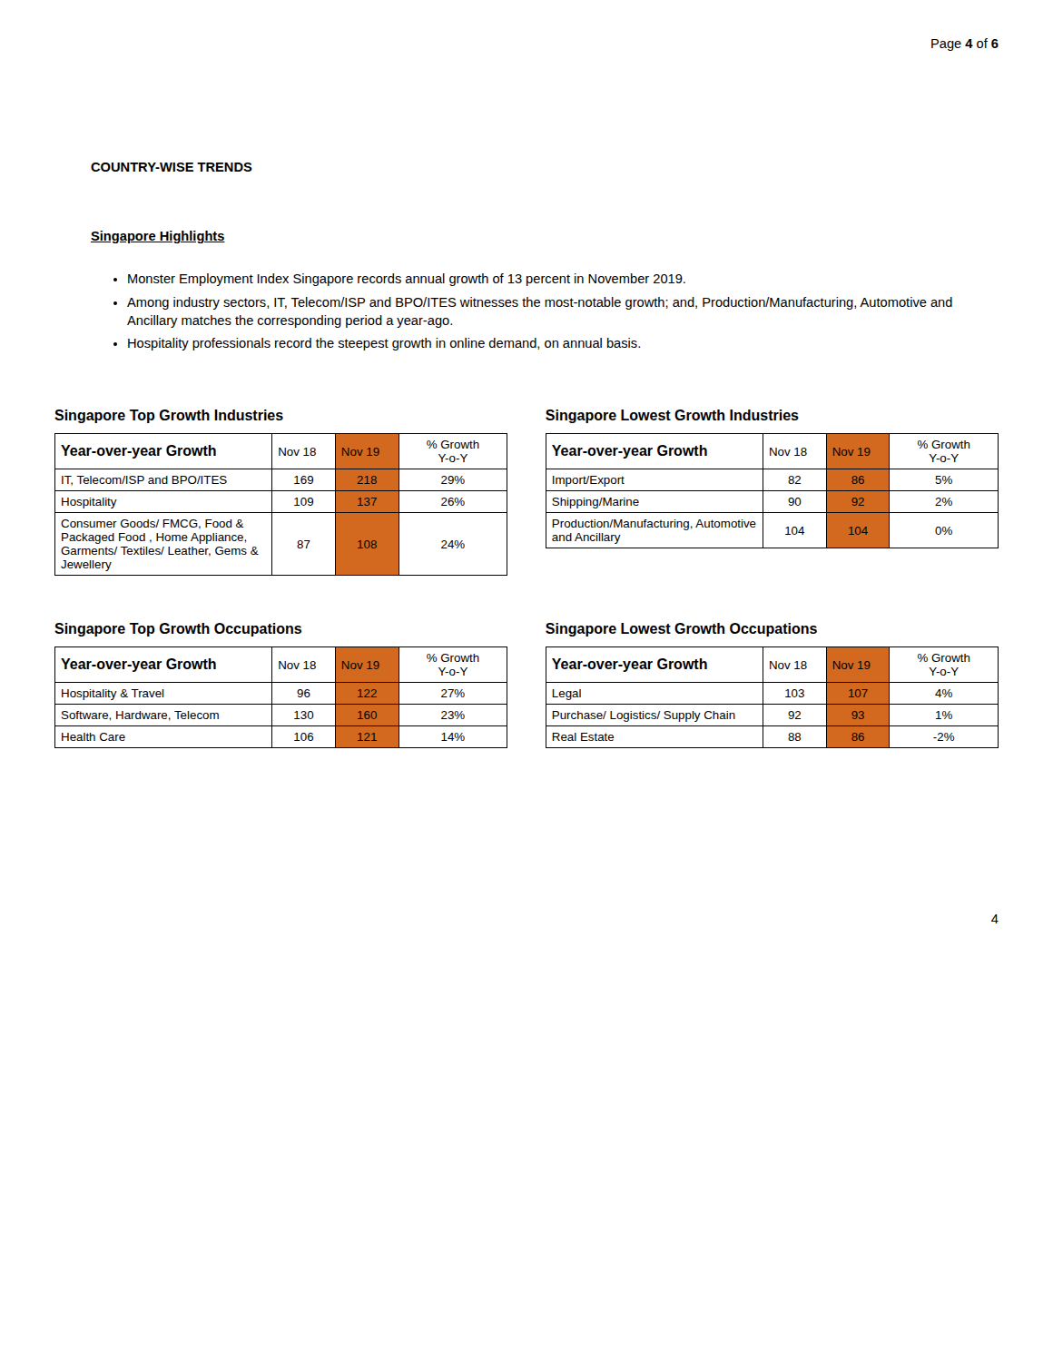Page 4 of 6
COUNTRY-WISE TRENDS
Singapore Highlights
Monster Employment Index Singapore records annual growth of 13 percent in November 2019.
Among industry sectors, IT, Telecom/ISP and BPO/ITES witnesses the most-notable growth; and, Production/Manufacturing, Automotive and Ancillary matches the corresponding period a year-ago.
Hospitality professionals record the steepest growth in online demand, on annual basis.
Singapore Top Growth Industries
| Year-over-year Growth | Nov 18 | Nov 19 | % Growth Y-o-Y |
| --- | --- | --- | --- |
| IT, Telecom/ISP and BPO/ITES | 169 | 218 | 29% |
| Hospitality | 109 | 137 | 26% |
| Consumer Goods/ FMCG, Food & Packaged Food , Home Appliance, Garments/ Textiles/ Leather, Gems & Jewellery | 87 | 108 | 24% |
Singapore Lowest Growth Industries
| Year-over-year Growth | Nov 18 | Nov 19 | % Growth Y-o-Y |
| --- | --- | --- | --- |
| Import/Export | 82 | 86 | 5% |
| Shipping/Marine | 90 | 92 | 2% |
| Production/Manufacturing, Automotive and Ancillary | 104 | 104 | 0% |
Singapore Top Growth Occupations
| Year-over-year Growth | Nov 18 | Nov 19 | % Growth Y-o-Y |
| --- | --- | --- | --- |
| Hospitality & Travel | 96 | 122 | 27% |
| Software, Hardware, Telecom | 130 | 160 | 23% |
| Health Care | 106 | 121 | 14% |
Singapore Lowest Growth Occupations
| Year-over-year Growth | Nov 18 | Nov 19 | % Growth Y-o-Y |
| --- | --- | --- | --- |
| Legal | 103 | 107 | 4% |
| Purchase/ Logistics/ Supply Chain | 92 | 93 | 1% |
| Real Estate | 88 | 86 | -2% |
4